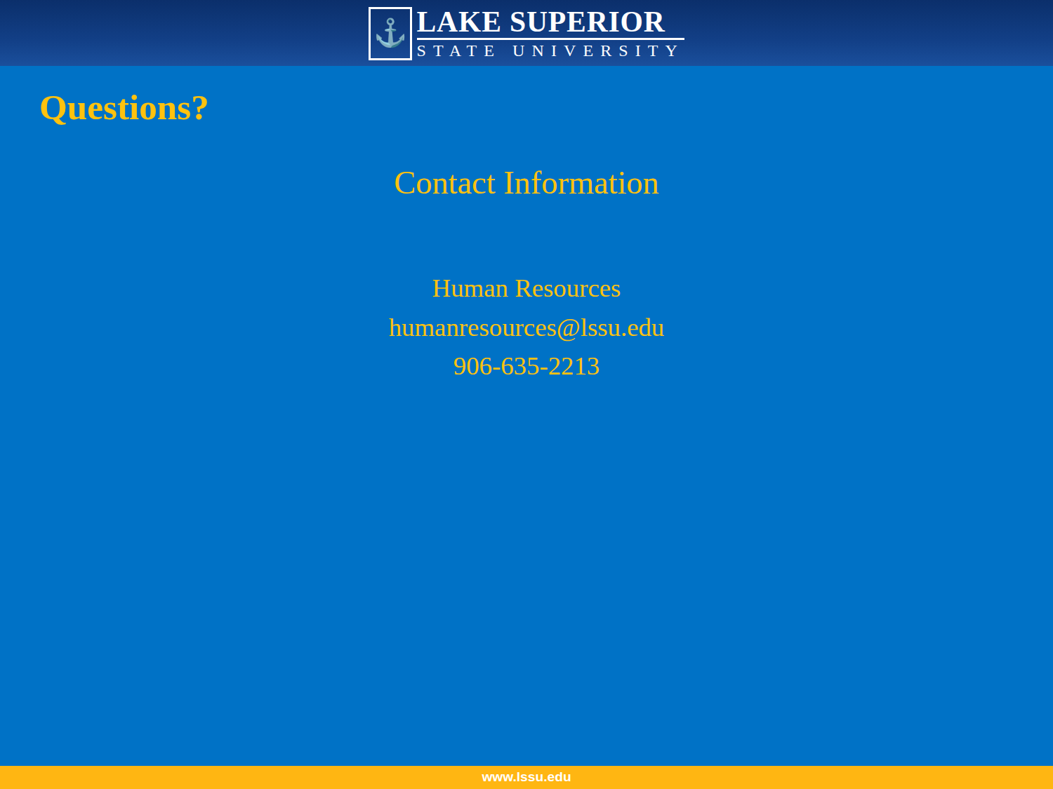⚓
LAKE SUPERIOR STATE UNIVERSITY
Questions?
Contact Information
Human Resources
humanresources@lssu.edu
906-635-2213
www.lssu.edu